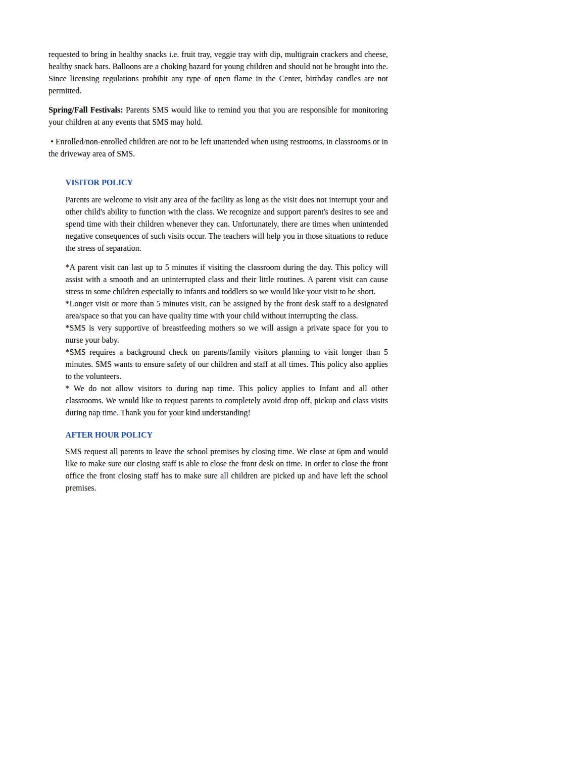requested to bring in healthy snacks i.e. fruit tray, veggie tray with dip, multigrain crackers and cheese, healthy snack bars. Balloons are a choking hazard for young children and should not be brought into the. Since licensing regulations prohibit any type of open flame in the Center, birthday candles are not permitted.
Spring/Fall Festivals: Parents SMS would like to remind you that you are responsible for monitoring your children at any events that SMS may hold.
• Enrolled/non-enrolled children are not to be left unattended when using restrooms, in classrooms or in the driveway area of SMS.
VISITOR POLICY
Parents are welcome to visit any area of the facility as long as the visit does not interrupt your and other child's ability to function with the class. We recognize and support parent's desires to see and spend time with their children whenever they can. Unfortunately, there are times when unintended negative consequences of such visits occur. The teachers will help you in those situations to reduce the stress of separation.
*A parent visit can last up to 5 minutes if visiting the classroom during the day. This policy will assist with a smooth and an uninterrupted class and their little routines. A parent visit can cause stress to some children especially to infants and toddlers so we would like your visit to be short.
*Longer visit or more than 5 minutes visit, can be assigned by the front desk staff to a designated area/space so that you can have quality time with your child without interrupting the class.
*SMS is very supportive of breastfeeding mothers so we will assign a private space for you to nurse your baby.
*SMS requires a background check on parents/family visitors planning to visit longer than 5 minutes. SMS wants to ensure safety of our children and staff at all times. This policy also applies to the volunteers.
* We do not allow visitors to during nap time. This policy applies to Infant and all other classrooms. We would like to request parents to completely avoid drop off, pickup and class visits during nap time. Thank you for your kind understanding!
AFTER HOUR POLICY
SMS request all parents to leave the school premises by closing time. We close at 6pm and would like to make sure our closing staff is able to close the front desk on time. In order to close the front office the front closing staff has to make sure all children are picked up and have left the school premises.